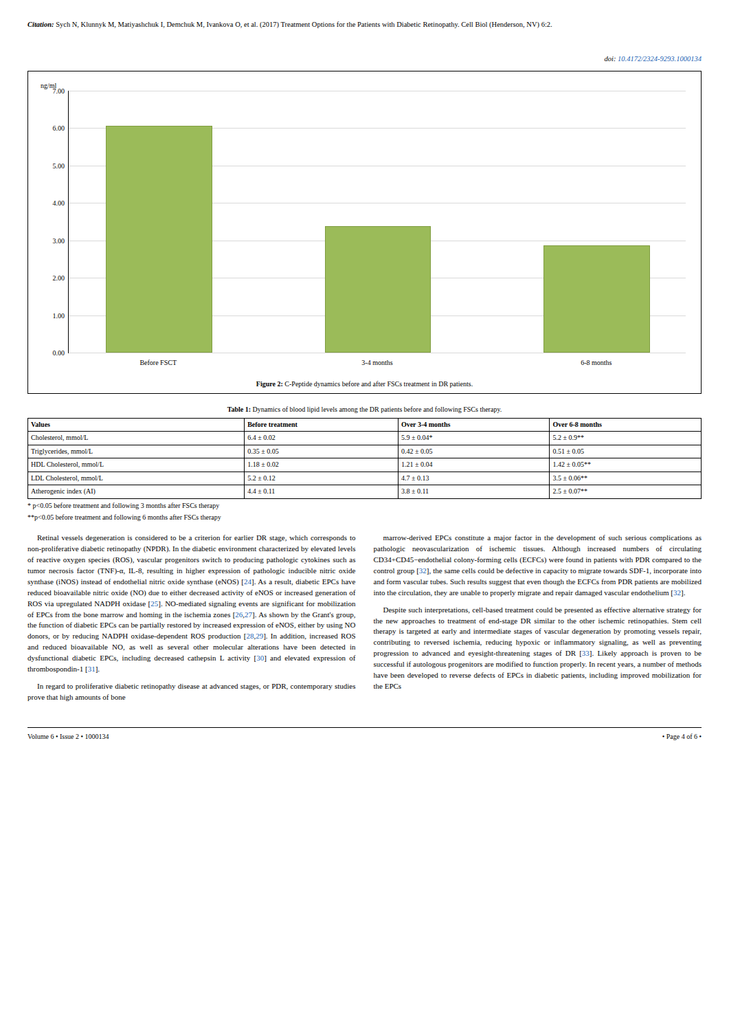Citation: Sych N, Klunnyk M, Matiyashchuk I, Demchuk M, Ivankova O, et al. (2017) Treatment Options for the Patients with Diabetic Retinopathy. Cell Biol (Henderson, NV) 6:2.
doi: 10.4172/2324-9293.1000134
ng/ml
7.00
6.00
5.00
4.00
3.00
2.00
1.00
0.00
Before FSCT
3-4 months
6-8 months
Figure 2: C-Peptide dynamics before and after FSCs treatment in DR patients.
Table 1: Dynamics of blood lipid levels among the DR patients before and following FSCs therapy.
| Values | Before treatment | Over 3-4 months | Over 6-8 months |
| --- | --- | --- | --- |
| Cholesterol, mmol/L | 6.4 ± 0.02 | 5.9 ± 0.04* | 5.2 ± 0.9** |
| Triglycerides, mmol/L | 0.35 ± 0.05 | 0.42 ± 0.05 | 0.51 ± 0.05 |
| HDL Cholesterol, mmol/L | 1.18 ± 0.02 | 1.21 ± 0.04 | 1.42 ± 0.05** |
| LDL Cholesterol, mmol/L | 5.2 ± 0.12 | 4.7 ± 0.13 | 3.5 ± 0.06** |
| Atherogenic index (AI) | 4.4 ± 0.11 | 3.8 ± 0.11 | 2.5 ± 0.07** |
* p<0.05 before treatment and following 3 months after FSCs therapy
**p<0.05 before treatment and following 6 months after FSCs therapy
Retinal vessels degeneration is considered to be a criterion for earlier DR stage, which corresponds to non-proliferative diabetic retinopathy (NPDR). In the diabetic environment characterized by elevated levels of reactive oxygen species (ROS), vascular progenitors switch to producing pathologic cytokines such as tumor necrosis factor (TNF)-α, IL-8, resulting in higher expression of pathologic inducible nitric oxide synthase (iNOS) instead of endothelial nitric oxide synthase (eNOS) [24]. As a result, diabetic EPCs have reduced bioavailable nitric oxide (NO) due to either decreased activity of eNOS or increased generation of ROS via upregulated NADPH oxidase [25]. NO-mediated signaling events are significant for mobilization of EPCs from the bone marrow and homing in the ischemia zones [26,27]. As shown by the Grant's group, the function of diabetic EPCs can be partially restored by increased expression of eNOS, either by using NO donors, or by reducing NADPH oxidase-dependent ROS production [28,29]. In addition, increased ROS and reduced bioavailable NO, as well as several other molecular alterations have been detected in dysfunctional diabetic EPCs, including decreased cathepsin L activity [30] and elevated expression of thrombospondin-1 [31].
In regard to proliferative diabetic retinopathy disease at advanced stages, or PDR, contemporary studies prove that high amounts of bone
marrow-derived EPCs constitute a major factor in the development of such serious complications as pathologic neovascularization of ischemic tissues. Although increased numbers of circulating CD34+CD45−endothelial colony-forming cells (ECFCs) were found in patients with PDR compared to the control group [32], the same cells could be defective in capacity to migrate towards SDF-1, incorporate into and form vascular tubes. Such results suggest that even though the ECFCs from PDR patients are mobilized into the circulation, they are unable to properly migrate and repair damaged vascular endothelium [32].
Despite such interpretations, cell-based treatment could be presented as effective alternative strategy for the new approaches to treatment of end-stage DR similar to the other ischemic retinopathies. Stem cell therapy is targeted at early and intermediate stages of vascular degeneration by promoting vessels repair, contributing to reversed ischemia, reducing hypoxic or inflammatory signaling, as well as preventing progression to advanced and eyesight-threatening stages of DR [33]. Likely approach is proven to be successful if autologous progenitors are modified to function properly. In recent years, a number of methods have been developed to reverse defects of EPCs in diabetic patients, including improved mobilization for the EPCs
Volume 6 • Issue 2 • 1000134 • Page 4 of 6 •